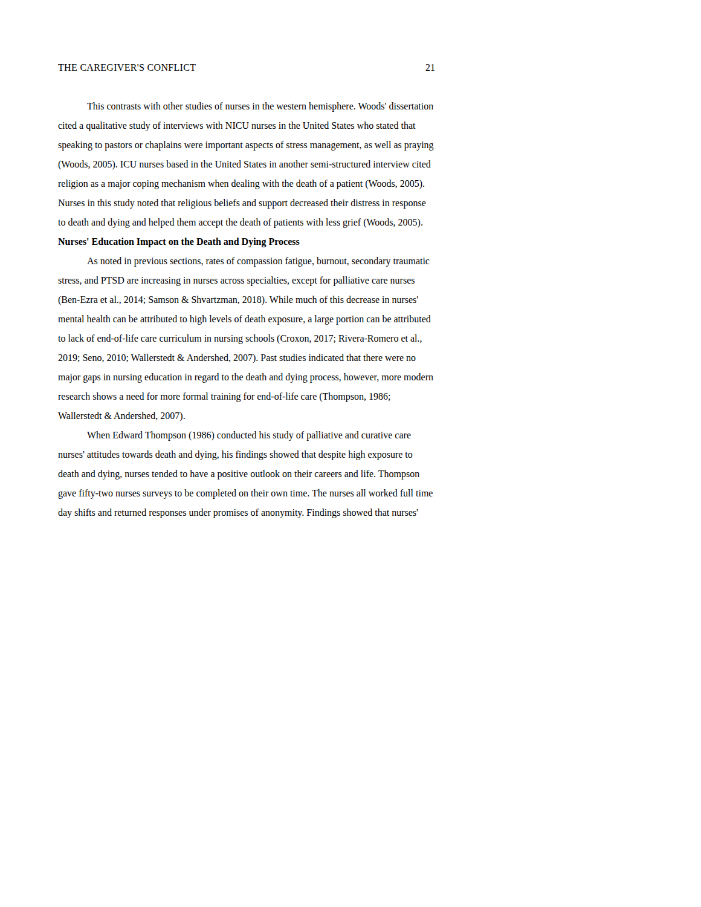The Caregiver's Conflict 21
This contrasts with other studies of nurses in the western hemisphere. Woods' dissertation cited a qualitative study of interviews with NICU nurses in the United States who stated that speaking to pastors or chaplains were important aspects of stress management, as well as praying (Woods, 2005). ICU nurses based in the United States in another semi-structured interview cited religion as a major coping mechanism when dealing with the death of a patient (Woods, 2005). Nurses in this study noted that religious beliefs and support decreased their distress in response to death and dying and helped them accept the death of patients with less grief (Woods, 2005).
Nurses' Education Impact on the Death and Dying Process
As noted in previous sections, rates of compassion fatigue, burnout, secondary traumatic stress, and PTSD are increasing in nurses across specialties, except for palliative care nurses (Ben-Ezra et al., 2014; Samson & Shvartzman, 2018). While much of this decrease in nurses' mental health can be attributed to high levels of death exposure, a large portion can be attributed to lack of end-of-life care curriculum in nursing schools (Croxon, 2017; Rivera-Romero et al., 2019; Seno, 2010; Wallerstedt & Andershed, 2007). Past studies indicated that there were no major gaps in nursing education in regard to the death and dying process, however, more modern research shows a need for more formal training for end-of-life care (Thompson, 1986; Wallerstedt & Andershed, 2007).
When Edward Thompson (1986) conducted his study of palliative and curative care nurses' attitudes towards death and dying, his findings showed that despite high exposure to death and dying, nurses tended to have a positive outlook on their careers and life. Thompson gave fifty-two nurses surveys to be completed on their own time. The nurses all worked full time day shifts and returned responses under promises of anonymity. Findings showed that nurses'